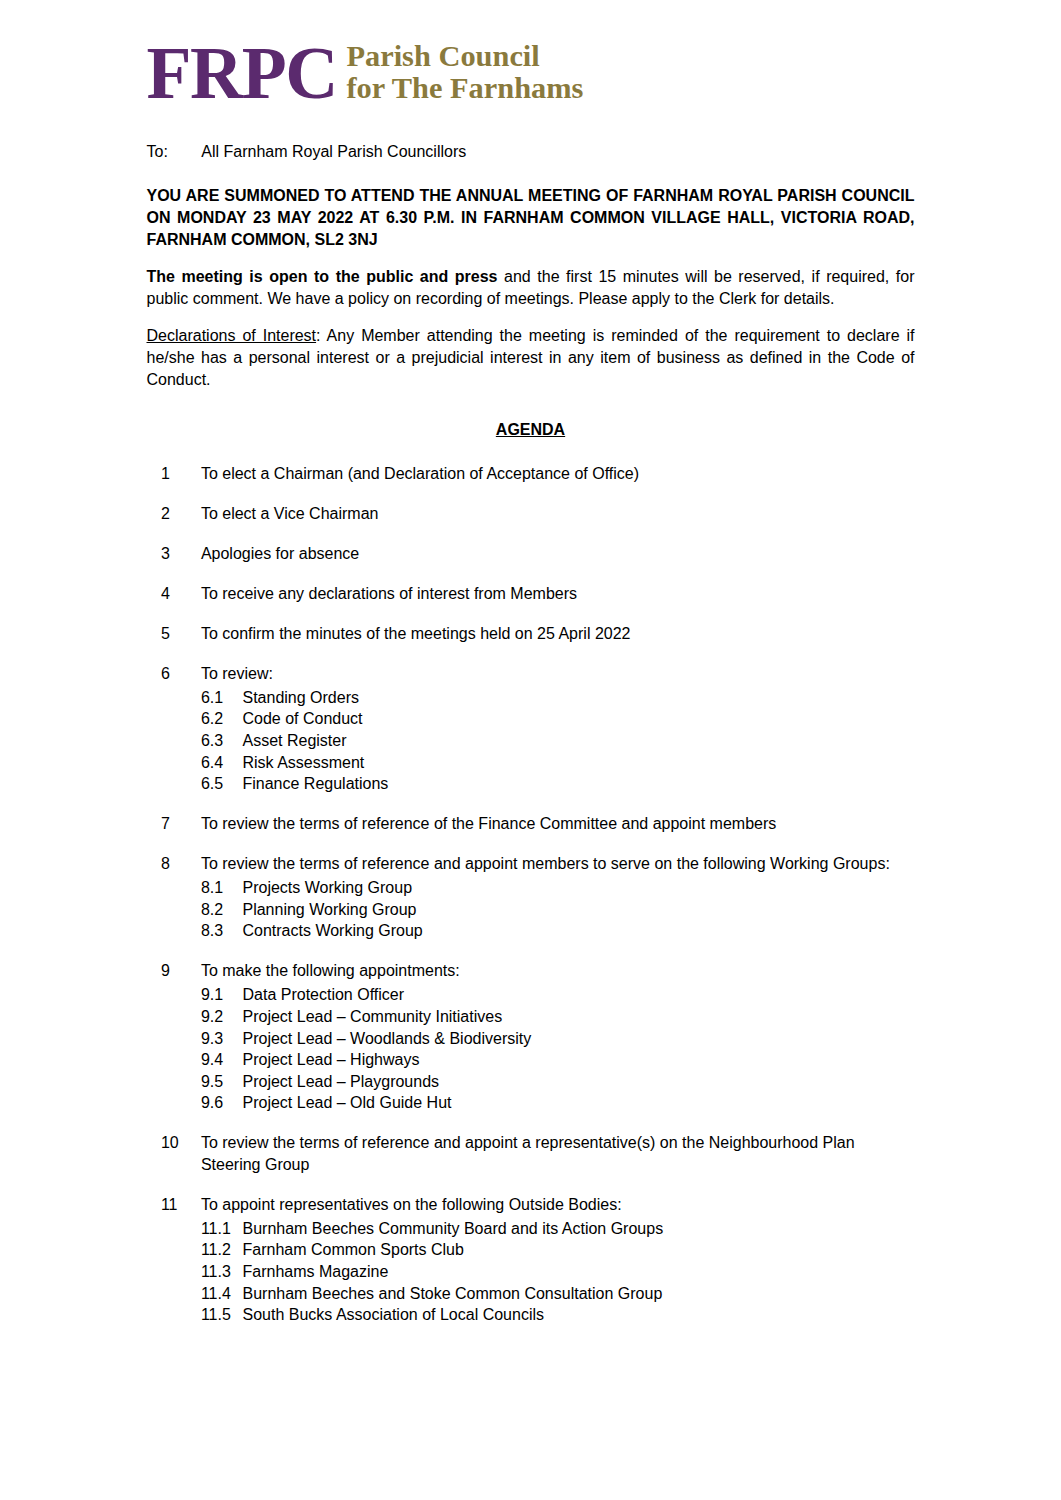FRPC
Parish Council for The Farnhams
To: All Farnham Royal Parish Councillors
You are summoned to attend the annual meeting of Farnham Royal Parish Council on Monday 23 May 2022 at 6.30 p.m. in Farnham Common Village Hall, Victoria Road, Farnham Common, SL2 3NJ
The meeting is open to the public and press and the first 15 minutes will be reserved, if required, for public comment. We have a policy on recording of meetings. Please apply to the Clerk for details.
Declarations of Interest: Any Member attending the meeting is reminded of the requirement to declare if he/she has a personal interest or a prejudicial interest in any item of business as defined in the Code of Conduct.
AGENDA
To elect a Chairman (and Declaration of Acceptance of Office)
To elect a Vice Chairman
Apologies for absence
To receive any declarations of interest from Members
To confirm the minutes of the meetings held on 25 April 2022
To review:
6.1 Standing Orders
6.2 Code of Conduct
6.3 Asset Register
6.4 Risk Assessment
6.5 Finance Regulations
To review the terms of reference of the Finance Committee and appoint members
To review the terms of reference and appoint members to serve on the following Working Groups:
8.1 Projects Working Group
8.2 Planning Working Group
8.3 Contracts Working Group
To make the following appointments:
9.1 Data Protection Officer
9.2 Project Lead – Community Initiatives
9.3 Project Lead – Woodlands & Biodiversity
9.4 Project Lead – Highways
9.5 Project Lead – Playgrounds
9.6 Project Lead – Old Guide Hut
To review the terms of reference and appoint a representative(s) on the Neighbourhood Plan Steering Group
To appoint representatives on the following Outside Bodies:
11.1 Burnham Beeches Community Board and its Action Groups
11.2 Farnham Common Sports Club
11.3 Farnhams Magazine
11.4 Burnham Beeches and Stoke Common Consultation Group
11.5 South Bucks Association of Local Councils